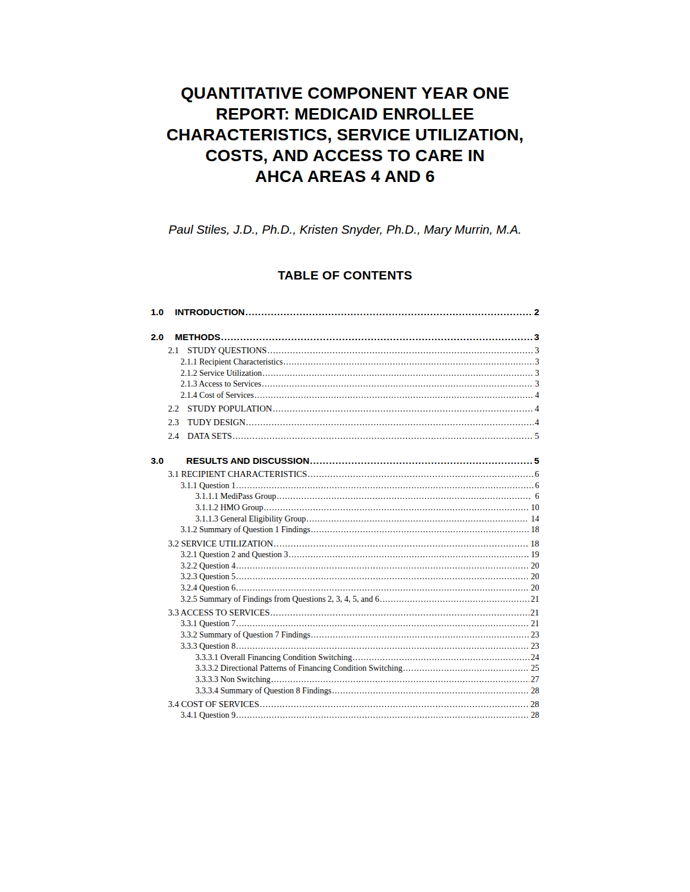QUANTITATIVE COMPONENT YEAR ONE
REPORT: MEDICAID ENROLLEE
CHARACTERISTICS, SERVICE UTILIZATION,
COSTS, AND ACCESS TO CARE IN
AHCA AREAS 4 AND 6
Paul Stiles, J.D., Ph.D., Kristen Snyder, Ph.D., Mary Murrin, M.A.
TABLE OF CONTENTS
1.0 INTRODUCTION................................................................................................................. 2
2.0 METHODS......................................................................................................................... 3
2.1 STUDY QUESTIONS................................................................................................................. 3
2.1.1 Recipient Characteristics....................................................................................................... 3
2.1.2 Service Utilization................................................................................................................. 3
2.1.3 Access to Services................................................................................................................. 3
2.1.4 Cost of Services................................................................................................................... 4
2.2 STUDY POPULATION............................................................................................................. 4
2.3 TUDY DESIGN....................................................................................................................... 4
2.4 DATA SETS............................................................................................................................. 5
3.0 RESULTS AND DISCUSSION............................................................................................. 5
3.1 RECIPIENT CHARACTERISTICS............................................................................................. 6
3.1.1 Question 1......................................................................................................................... 6
3.1.1.1 MediPass Group............................................................................................. 6
3.1.1.2 HMO Group....................................................................................................... 10
3.1.1.3 General Eligibility Group................................................................................. 14
3.1.2 Summary of Question 1 Findings......................................................................................... 18
3.2 SERVICE UTILIZATION............................................................................................................. 18
3.2.1 Question 2 and Question 3..................................................................................................... 19
3.2.2 Question 4......................................................................................................................... 20
3.2.3 Question 5......................................................................................................................... 20
3.2.4 Question 6......................................................................................................................... 20
3.2.5 Summary of Findings from Questions 2, 3, 4, 5, and 6......................................................... 21
3.3 ACCESS TO SERVICES................................................................................................................. 21
3.3.1 Question 7......................................................................................................................... 21
3.3.2 Summary of Question 7 Findings......................................................................................... 23
3.3.3 Question 8......................................................................................................................... 23
3.3.3.1 Overall Financing Condition Switching....................................................................... 24
3.3.3.2 Directional Patterns of Financing Condition Switching............................................... 25
3.3.3.3 Non Switching............................................................................................................. 27
3.3.3.4 Summary of Question 8 Findings............................................................................. 28
3.4 COST OF SERVICES..................................................................................................................... 28
3.4.1 Question 9......................................................................................................................... 28